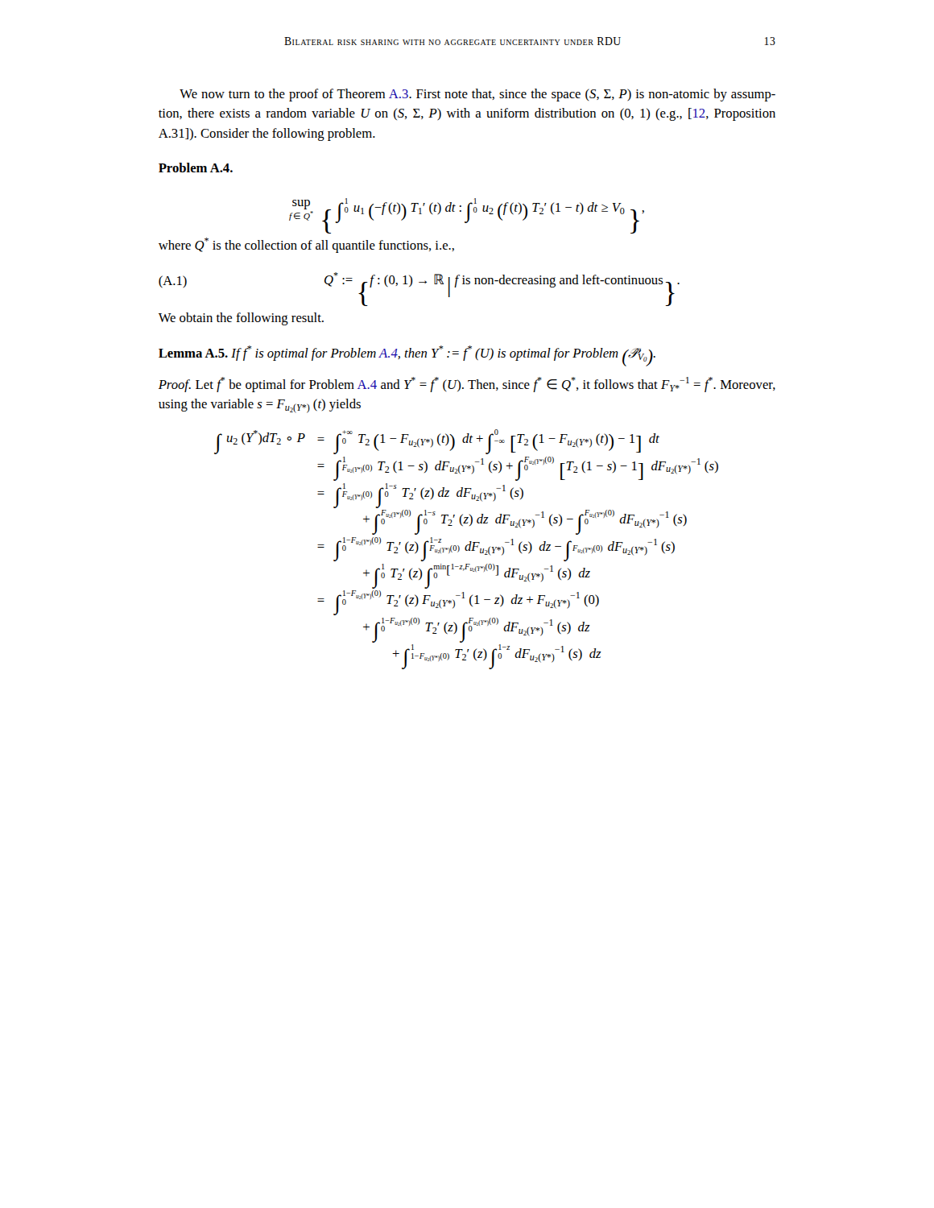Bilateral risk sharing with no aggregate uncertainty under RDU 13
We now turn to the proof of Theorem A.3. First note that, since the space (S, Σ, P) is non-atomic by assumption, there exists a random variable U on (S, Σ, P) with a uniform distribution on (0, 1) (e.g., [12, Proposition A.31]). Consider the following problem.
Problem A.4.
sup f ∈ Q* { ∫10 u1 (−f (t)) T1′ (t) dt : ∫10 u2 (f (t)) T2′ (1 − t) dt ≥ V0 },
where Q* is the collection of all quantile functions, i.e.,
(A.1) Q* := {f : (0, 1) → ℝ | f is non-decreasing and left-continuous}.
We obtain the following result.
Lemma A.5. If f* is optimal for Problem A.4, then Y* := f* (U) is optimal for Problem (𝒫̂V0).
Proof. Let f* be optimal for Problem A.4 and Y* = f* (U). Then, since f* ∈ Q*, it follows that FY*−1 = f*. Moreover, using the variable s = Fu2(Y*) (t) yields
| ∫ u 2 ( Y * ) dT 2 ∘ P | = | ∫ +∞ 0 T 2 ( 1 − F u 2 ( Y *) ( t ) ) dt + ∫ 0 −∞ [ T 2 ( 1 − F u 2 ( Y *) ( t ) ) − 1 ] dt |
| | = | ∫ 1 F u 2 ( Y *) (0) T 2 (1 − s ) dF u 2 ( Y *) −1 ( s ) + ∫ F u 2 ( Y *) (0) 0 [ T 2 (1 − s ) − 1 ] dF u 2 ( Y *) −1 ( s ) |
| | = | ∫ 1 F u 2 ( Y *) (0) ∫ 1− s 0 T 2 ′ ( z ) dz dF u 2 ( Y *) −1 ( s ) |
| | | + ∫ F u 2 ( Y *) (0) 0 ∫ 1− s 0 T 2 ′ ( z ) dz dF u 2 ( Y *) −1 ( s ) − ∫ F u 2 ( Y *) (0) 0 dF u 2 ( Y *) −1 ( s ) |
| | = | ∫ 1− F u 2 ( Y *) (0) 0 T 2 ′ ( z ) ∫ 1− z F u 2 ( Y *) (0) dF u 2 ( Y *) −1 ( s ) dz − ∫ F u 2 ( Y *) (0) dF u 2 ( Y *) −1 ( s ) |
| | | + ∫ 1 0 T 2 ′ ( z ) ∫ min [ 1− z , F u 2 ( Y *) (0) ] 0 dF u 2 ( Y *) −1 ( s ) dz |
| | = | ∫ 1− F u 2 ( Y *) (0) 0 T 2 ′ ( z ) F u 2 ( Y *) −1 (1 − z ) dz + F u 2 ( Y *) −1 (0) |
| | | + ∫ 1− F u 2 ( Y *) (0) 0 T 2 ′ ( z ) ∫ F u 2 ( Y *) (0) 0 dF u 2 ( Y *) −1 ( s ) dz |
| | | + ∫ 1 1− F u 2 ( Y *) (0) T 2 ′ ( z ) ∫ 1− z 0 dF u 2 ( Y *) −1 ( s ) dz |